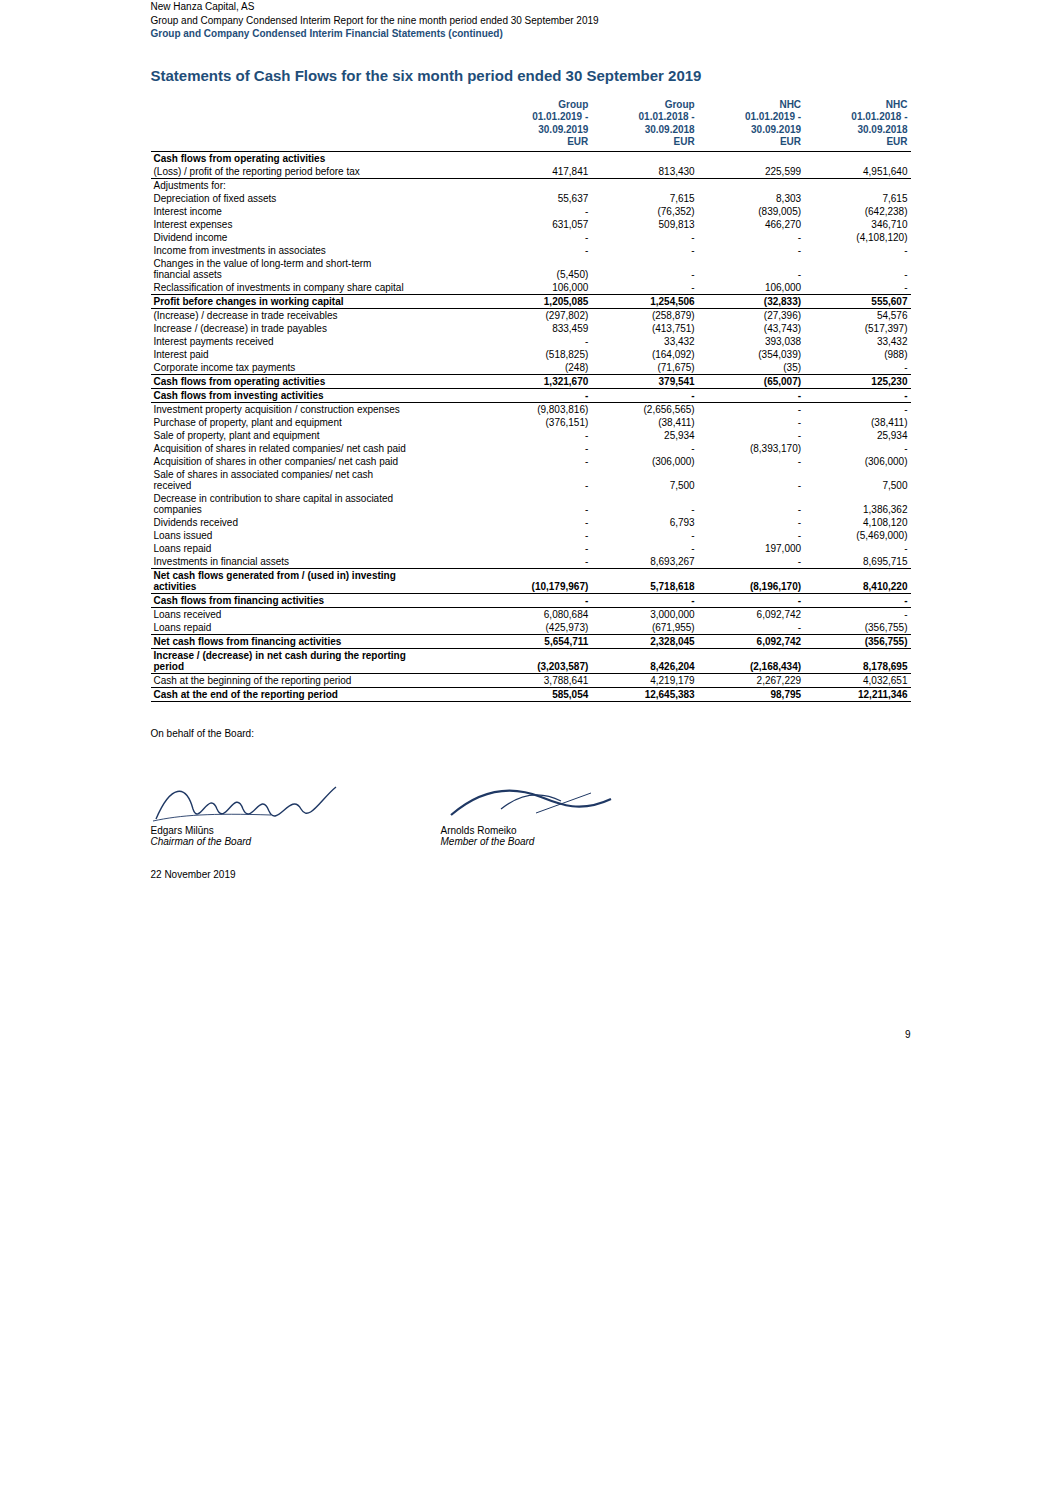New Hanza Capital, AS
Group and Company Condensed Interim Report for the nine month period ended 30 September 2019
Group and Company Condensed Interim Financial Statements (continued)
Statements of Cash Flows for the six month period ended 30 September 2019
| | Group 01.01.2019 - 30.09.2019 EUR | Group 01.01.2018 - 30.09.2018 EUR | NHC 01.01.2019 - 30.09.2019 EUR | NHC 01.01.2018 - 30.09.2018 EUR |
| --- | --- | --- | --- | --- |
| Cash flows from operating activities | | | | |
| (Loss) / profit of the reporting period before tax | 417,841 | 813,430 | 225,599 | 4,951,640 |
| Adjustments for: | | | | |
| Depreciation of fixed assets | 55,637 | 7,615 | 8,303 | 7,615 |
| Interest income | - | (76,352) | (839,005) | (642,238) |
| Interest expenses | 631,057 | 509,813 | 466,270 | 346,710 |
| Dividend income | - | - | - | (4,108,120) |
| Income from investments in associates | - | - | - | - |
| Changes in the value of long-term and short-term financial assets | (5,450) | - | - | - |
| Reclassification of investments in company share capital | 106,000 | - | 106,000 | - |
| Profit before changes in working capital | 1,205,085 | 1,254,506 | (32,833) | 555,607 |
| (Increase) / decrease in trade receivables | (297,802) | (258,879) | (27,396) | 54,576 |
| Increase / (decrease) in trade payables | 833,459 | (413,751) | (43,743) | (517,397) |
| Interest payments received | - | 33,432 | 393,038 | 33,432 |
| Interest paid | (518,825) | (164,092) | (354,039) | (988) |
| Corporate income tax payments | (248) | (71,675) | (35) | - |
| Cash flows from operating activities | 1,321,670 | 379,541 | (65,007) | 125,230 |
| Cash flows from investing activities | - | - | - | - |
| Investment property acquisition / construction expenses | (9,803,816) | (2,656,565) | - | - |
| Purchase of property, plant and equipment | (376,151) | (38,411) | - | (38,411) |
| Sale of property, plant and equipment | - | 25,934 | - | 25,934 |
| Acquisition of shares in related companies/ net cash paid | - | - | (8,393,170) | - |
| Acquisition of shares in other companies/ net cash paid | - | (306,000) | - | (306,000) |
| Sale of shares in associated companies/ net cash received | - | 7,500 | - | 7,500 |
| Decrease in contribution to share capital in associated companies | - | - | - | 1,386,362 |
| Dividends received | - | 6,793 | - | 4,108,120 |
| Loans issued | - | - | - | (5,469,000) |
| Loans repaid | - | - | 197,000 | - |
| Investments in financial assets | - | 8,693,267 | - | 8,695,715 |
| Net cash flows generated from / (used in) investing activities | (10,179,967) | 5,718,618 | (8,196,170) | 8,410,220 |
| Cash flows from financing activities | - | - | - | - |
| Loans received | 6,080,684 | 3,000,000 | 6,092,742 | - |
| Loans repaid | (425,973) | (671,955) | - | (356,755) |
| Net cash flows from financing activities | 5,654,711 | 2,328,045 | 6,092,742 | (356,755) |
| Increase / (decrease) in net cash during the reporting period | (3,203,587) | 8,426,204 | (2,168,434) | 8,178,695 |
| Cash at the beginning of the reporting period | 3,788,641 | 4,219,179 | 2,267,229 | 4,032,651 |
| Cash at the end of the reporting period | 585,054 | 12,645,383 | 98,795 | 12,211,346 |
On behalf of the Board:
Edgars Milūns
Chairman of the Board
Arnolds Romeiko
Member of the Board
22 November 2019
9